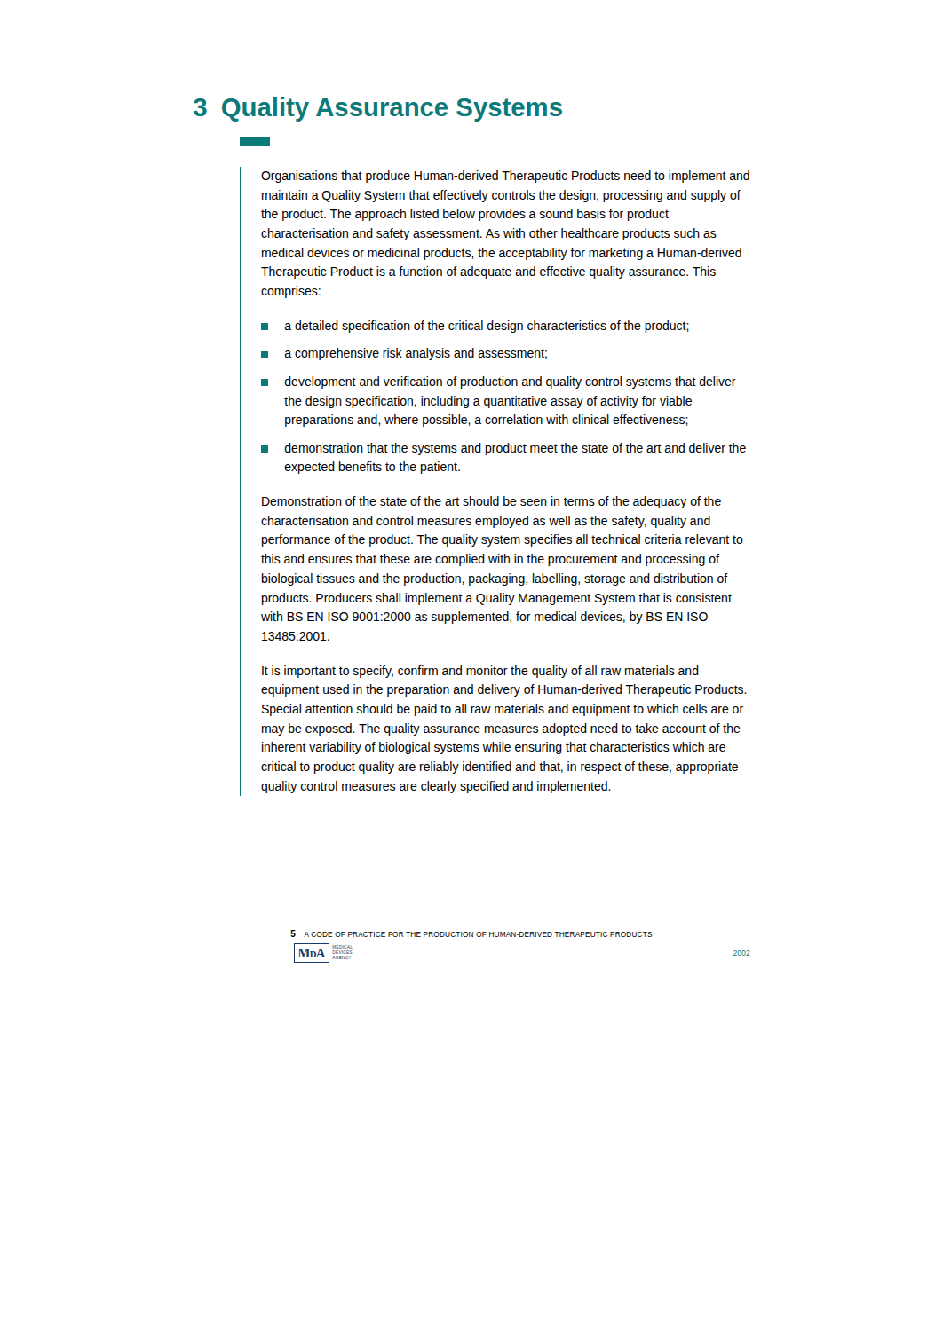3
Quality Assurance Systems
Organisations that produce Human-derived Therapeutic Products need to implement and maintain a Quality System that effectively controls the design, processing and supply of the product. The approach listed below provides a sound basis for product characterisation and safety assessment. As with other healthcare products such as medical devices or medicinal products, the acceptability for marketing a Human-derived Therapeutic Product is a function of adequate and effective quality assurance. This comprises:
a detailed specification of the critical design characteristics of the product;
a comprehensive risk analysis and assessment;
development and verification of production and quality control systems that deliver the design specification, including a quantitative assay of activity for viable preparations and, where possible, a correlation with clinical effectiveness;
demonstration that the systems and product meet the state of the art and deliver the expected benefits to the patient.
Demonstration of the state of the art should be seen in terms of the adequacy of the characterisation and control measures employed as well as the safety, quality and performance of the product. The quality system specifies all technical criteria relevant to this and ensures that these are complied with in the procurement and processing of biological tissues and the production, packaging, labelling, storage and distribution of products. Producers shall implement a Quality Management System that is consistent with BS EN ISO 9001:2000 as supplemented, for medical devices, by BS EN ISO 13485:2001.
It is important to specify, confirm and monitor the quality of all raw materials and equipment used in the preparation and delivery of Human-derived Therapeutic Products. Special attention should be paid to all raw materials and equipment to which cells are or may be exposed. The quality assurance measures adopted need to take account of the inherent variability of biological systems while ensuring that characteristics which are critical to product quality are reliably identified and that, in respect of these, appropriate quality control measures are clearly specified and implemented.
5 A CODE OF PRACTICE FOR THE PRODUCTION OF HUMAN-DERIVED THERAPEUTIC PRODUCTS
MDA MEDICAL
DEVICES
AGENCY
2002